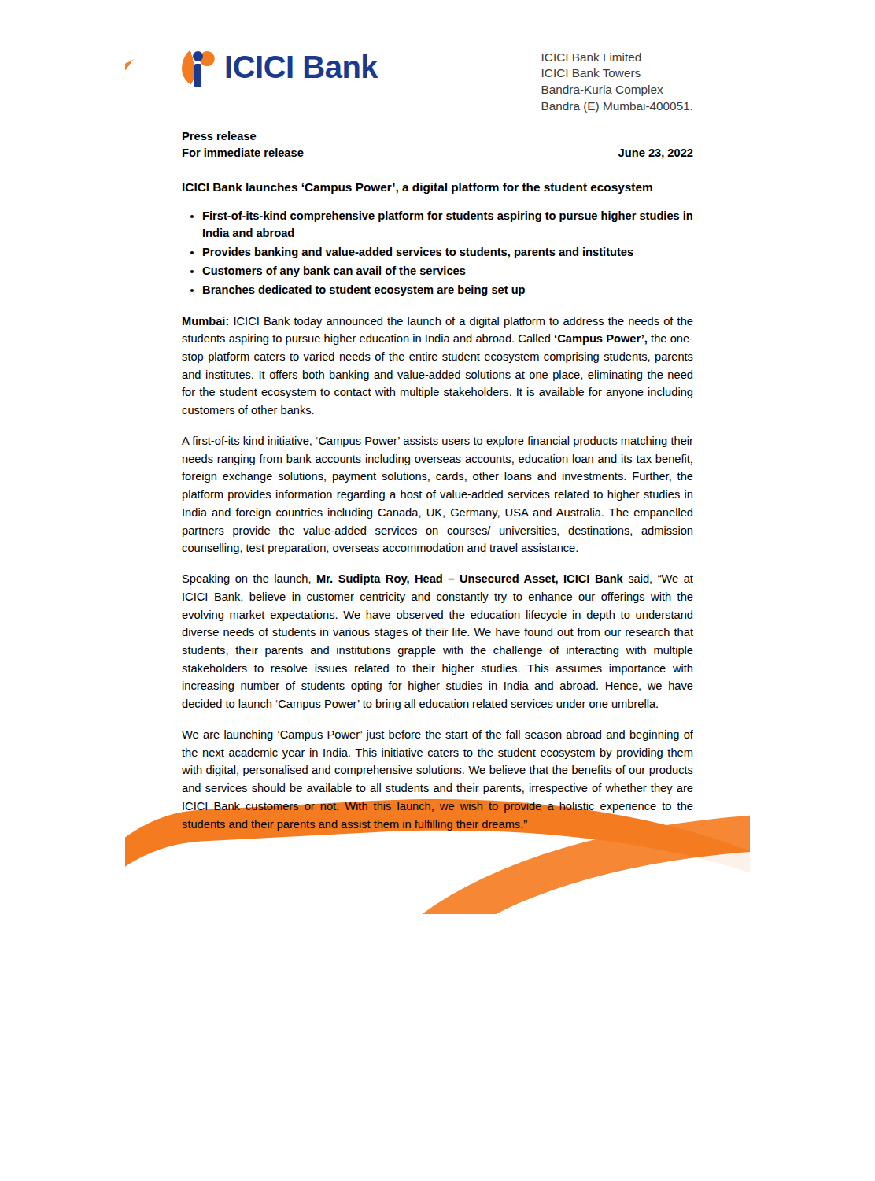ICICI Bank
ICICI Bank Limited
ICICI Bank Towers
Bandra-Kurla Complex
Bandra (E) Mumbai-400051.
Press release
For immediate release June 23, 2022
ICICI Bank launches ‘Campus Power’, a digital platform for the student ecosystem
First-of-its-kind comprehensive platform for students aspiring to pursue higher studies in India and abroad
Provides banking and value-added services to students, parents and institutes
Customers of any bank can avail of the services
Branches dedicated to student ecosystem are being set up
Mumbai: ICICI Bank today announced the launch of a digital platform to address the needs of the students aspiring to pursue higher education in India and abroad. Called ‘Campus Power’, the one-stop platform caters to varied needs of the entire student ecosystem comprising students, parents and institutes. It offers both banking and value-added solutions at one place, eliminating the need for the student ecosystem to contact with multiple stakeholders. It is available for anyone including customers of other banks.
A first-of-its kind initiative, ‘Campus Power’ assists users to explore financial products matching their needs ranging from bank accounts including overseas accounts, education loan and its tax benefit, foreign exchange solutions, payment solutions, cards, other loans and investments. Further, the platform provides information regarding a host of value-added services related to higher studies in India and foreign countries including Canada, UK, Germany, USA and Australia. The empanelled partners provide the value-added services on courses/ universities, destinations, admission counselling, test preparation, overseas accommodation and travel assistance.
Speaking on the launch, Mr. Sudipta Roy, Head – Unsecured Asset, ICICI Bank said, “We at ICICI Bank, believe in customer centricity and constantly try to enhance our offerings with the evolving market expectations. We have observed the education lifecycle in depth to understand diverse needs of students in various stages of their life. We have found out from our research that students, their parents and institutions grapple with the challenge of interacting with multiple stakeholders to resolve issues related to their higher studies. This assumes importance with increasing number of students opting for higher studies in India and abroad. Hence, we have decided to launch ‘Campus Power’ to bring all education related services under one umbrella.
We are launching ‘Campus Power’ just before the start of the fall season abroad and beginning of the next academic year in India. This initiative caters to the student ecosystem by providing them with digital, personalised and comprehensive solutions. We believe that the benefits of our products and services should be available to all students and their parents, irrespective of whether they are ICICI Bank customers or not. With this launch, we wish to provide a holistic experience to the students and their parents and assist them in fulfilling their dreams.”